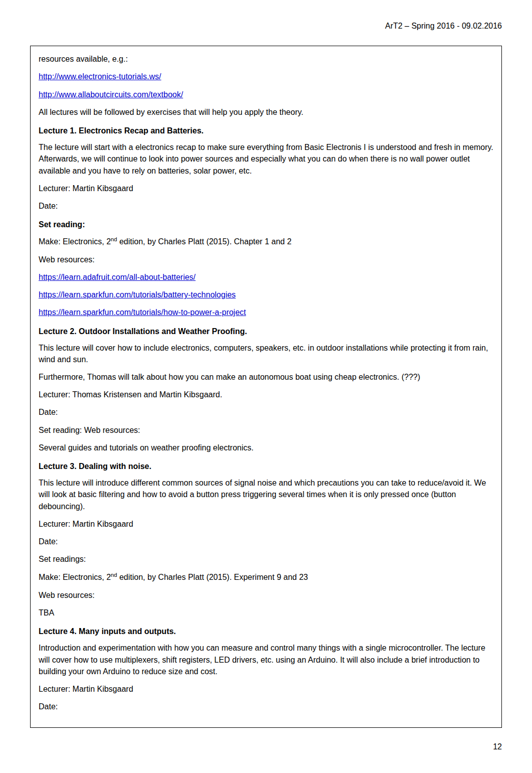ArT2 – Spring 2016 - 09.02.2016
resources available, e.g.:
http://www.electronics-tutorials.ws/
http://www.allaboutcircuits.com/textbook/
All lectures will be followed by exercises that will help you apply the theory.
Lecture 1. Electronics Recap and Batteries.
The lecture will start with a electronics recap to make sure everything from Basic Electronis I is understood and fresh in memory. Afterwards, we will continue to look into power sources and especially what you can do when there is no wall power outlet available and you have to rely on batteries, solar power, etc.
Lecturer: Martin Kibsgaard
Date:
Set reading:
Make: Electronics, 2nd edition, by Charles Platt (2015). Chapter 1 and 2
Web resources:
https://learn.adafruit.com/all-about-batteries/
https://learn.sparkfun.com/tutorials/battery-technologies
https://learn.sparkfun.com/tutorials/how-to-power-a-project
Lecture 2. Outdoor Installations and Weather Proofing.
This lecture will cover how to include electronics, computers, speakers, etc. in outdoor installations while protecting it from rain, wind and sun.
Furthermore, Thomas will talk about how you can make an autonomous boat using cheap electronics. (???)
Lecturer: Thomas Kristensen and Martin Kibsgaard.
Date:
Set reading: Web resources:
Several guides and tutorials on weather proofing electronics.
Lecture 3. Dealing with noise.
This lecture will introduce different common sources of signal noise and which precautions you can take to reduce/avoid it. We will look at basic filtering and how to avoid a button press triggering several times when it is only pressed once (button debouncing).
Lecturer: Martin Kibsgaard
Date:
Set readings:
Make: Electronics, 2nd edition, by Charles Platt (2015). Experiment 9 and 23
Web resources:
TBA
Lecture 4. Many inputs and outputs.
Introduction and experimentation with how you can measure and control many things with a single microcontroller. The lecture will cover how to use multiplexers, shift registers, LED drivers, etc. using an Arduino. It will also include a brief introduction to building your own Arduino to reduce size and cost.
Lecturer: Martin Kibsgaard
Date:
12